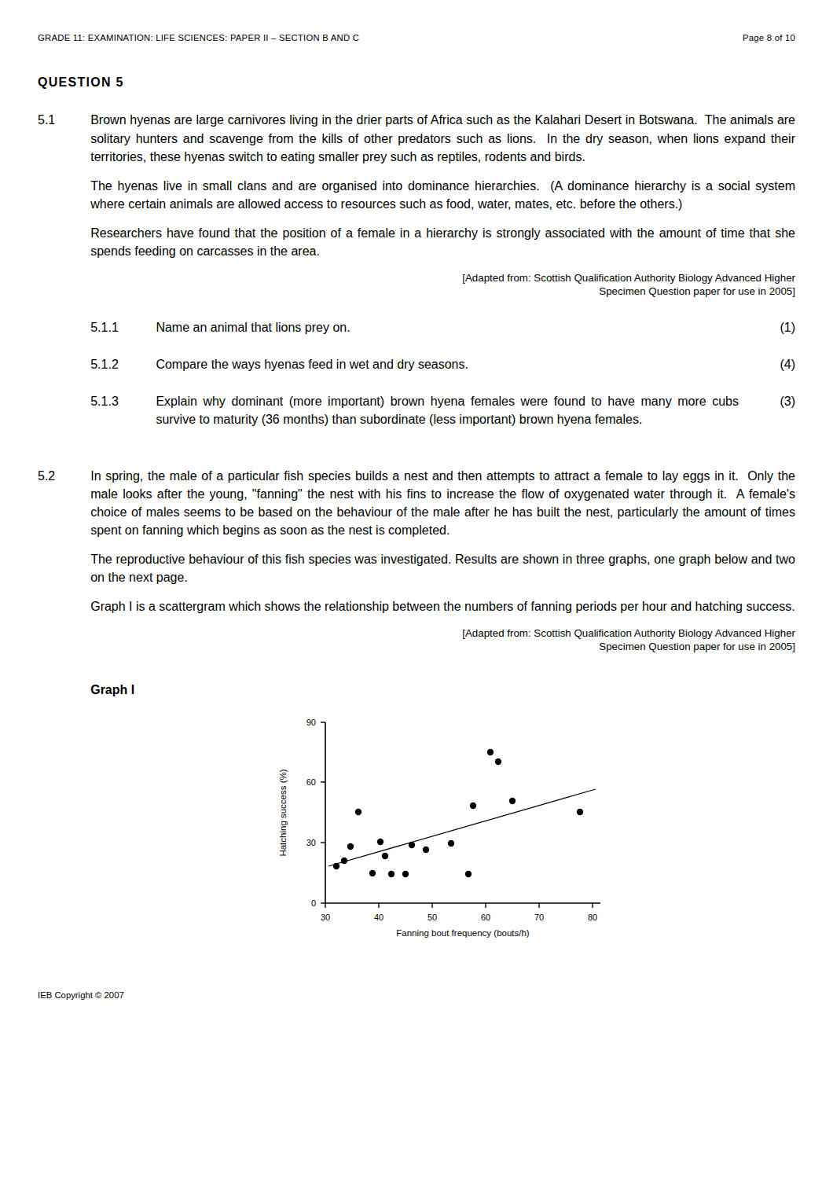Grade 11: Examination: Life Sciences: Paper II – Section B and C Page 8 of 10
QUESTION 5
5.1
Brown hyenas are large carnivores living in the drier parts of Africa such as the Kalahari Desert in Botswana. The animals are solitary hunters and scavenge from the kills of other predators such as lions. In the dry season, when lions expand their territories, these hyenas switch to eating smaller prey such as reptiles, rodents and birds.
The hyenas live in small clans and are organised into dominance hierarchies. (A dominance hierarchy is a social system where certain animals are allowed access to resources such as food, water, mates, etc. before the others.)
Researchers have found that the position of a female in a hierarchy is strongly associated with the amount of time that she spends feeding on carcasses in the area.
[Adapted from: Scottish Qualification Authority Biology Advanced Higher
Specimen Question paper for use in 2005]
5.1.1
Name an animal that lions prey on.
(1)
5.1.2
Compare the ways hyenas feed in wet and dry seasons.
(4)
5.1.3
Explain why dominant (more important) brown hyena females were found to have many more cubs survive to maturity (36 months) than subordinate (less important) brown hyena females.
(3)
5.2
In spring, the male of a particular fish species builds a nest and then attempts to attract a female to lay eggs in it. Only the male looks after the young, "fanning" the nest with his fins to increase the flow of oxygenated water through it. A female's choice of males seems to be based on the behaviour of the male after he has built the nest, particularly the amount of times spent on fanning which begins as soon as the nest is completed.
The reproductive behaviour of this fish species was investigated. Results are shown in three graphs, one graph below and two on the next page.
Graph I is a scattergram which shows the relationship between the numbers of fanning periods per hour and hatching success.
[Adapted from: Scottish Qualification Authority Biology Advanced Higher
Specimen Question paper for use in 2005]
Graph I
0 30 60 90 30 40 50 60 70 80 Hatching success (%) Fanning bout frequency (bouts/h)
IEB Copyright © 2007